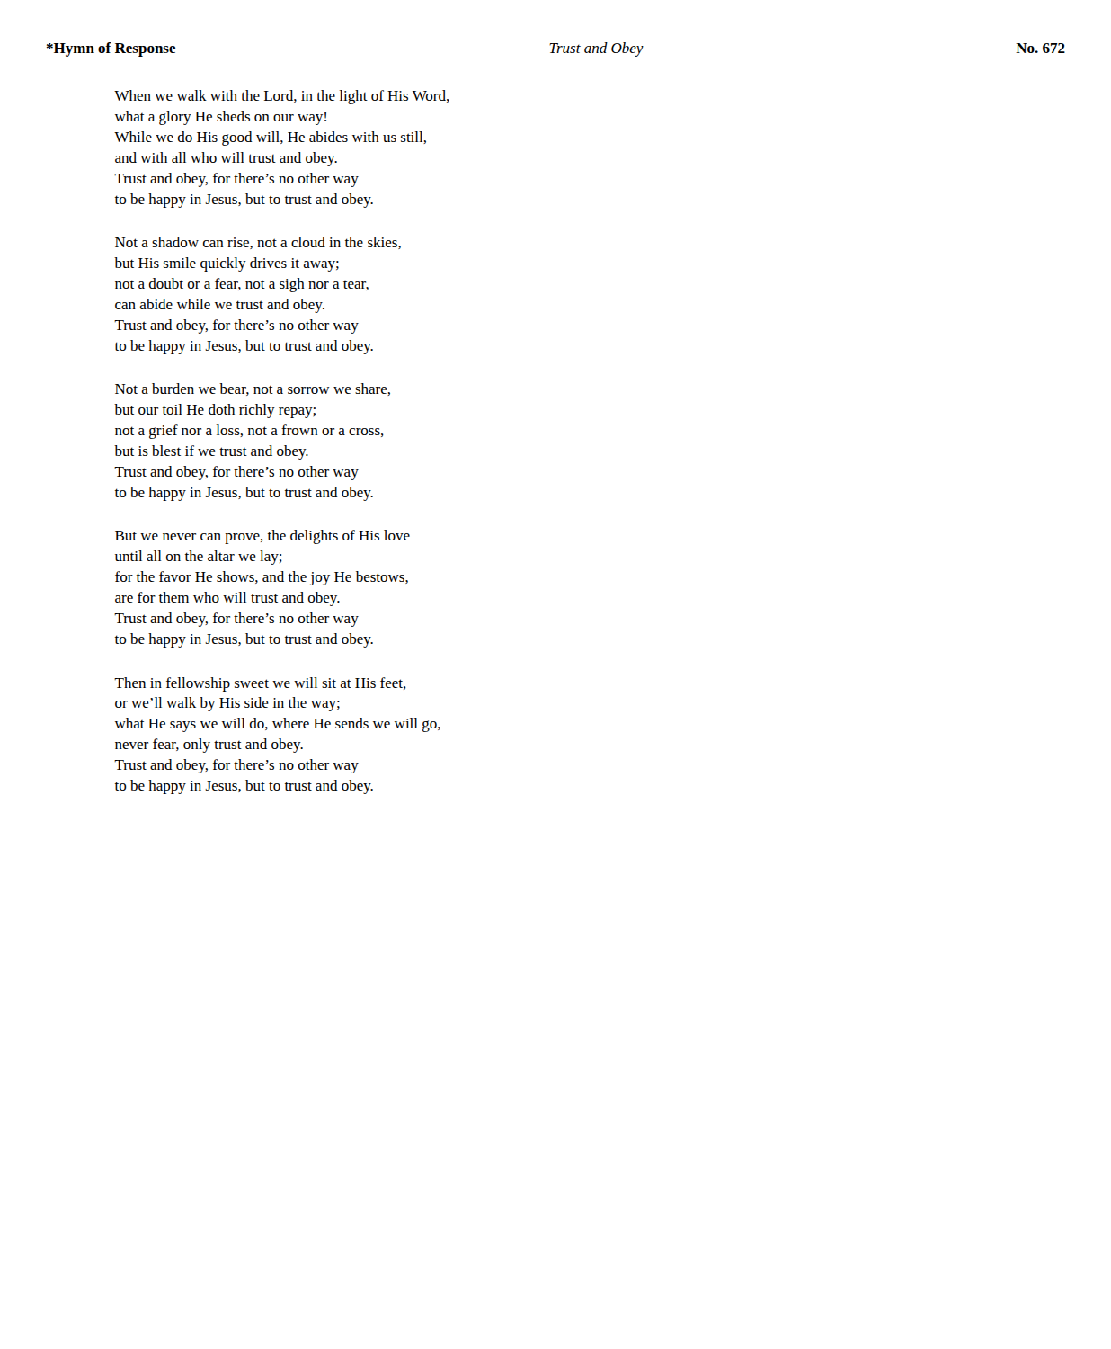*Hymn of Response Trust and Obey No. 672
When we walk with the Lord, in the light of His Word,
what a glory He sheds on our way!
While we do His good will, He abides with us still,
and with all who will trust and obey.
Trust and obey, for there’s no other way
to be happy in Jesus, but to trust and obey.
Not a shadow can rise, not a cloud in the skies,
but His smile quickly drives it away;
not a doubt or a fear, not a sigh nor a tear,
can abide while we trust and obey.
Trust and obey, for there’s no other way
to be happy in Jesus, but to trust and obey.
Not a burden we bear, not a sorrow we share,
but our toil He doth richly repay;
not a grief nor a loss, not a frown or a cross,
but is blest if we trust and obey.
Trust and obey, for there’s no other way
to be happy in Jesus, but to trust and obey.
But we never can prove, the delights of His love
until all on the altar we lay;
for the favor He shows, and the joy He bestows,
are for them who will trust and obey.
Trust and obey, for there’s no other way
to be happy in Jesus, but to trust and obey.
Then in fellowship sweet we will sit at His feet,
or we’ll walk by His side in the way;
what He says we will do, where He sends we will go,
never fear, only trust and obey.
Trust and obey, for there’s no other way
to be happy in Jesus, but to trust and obey.